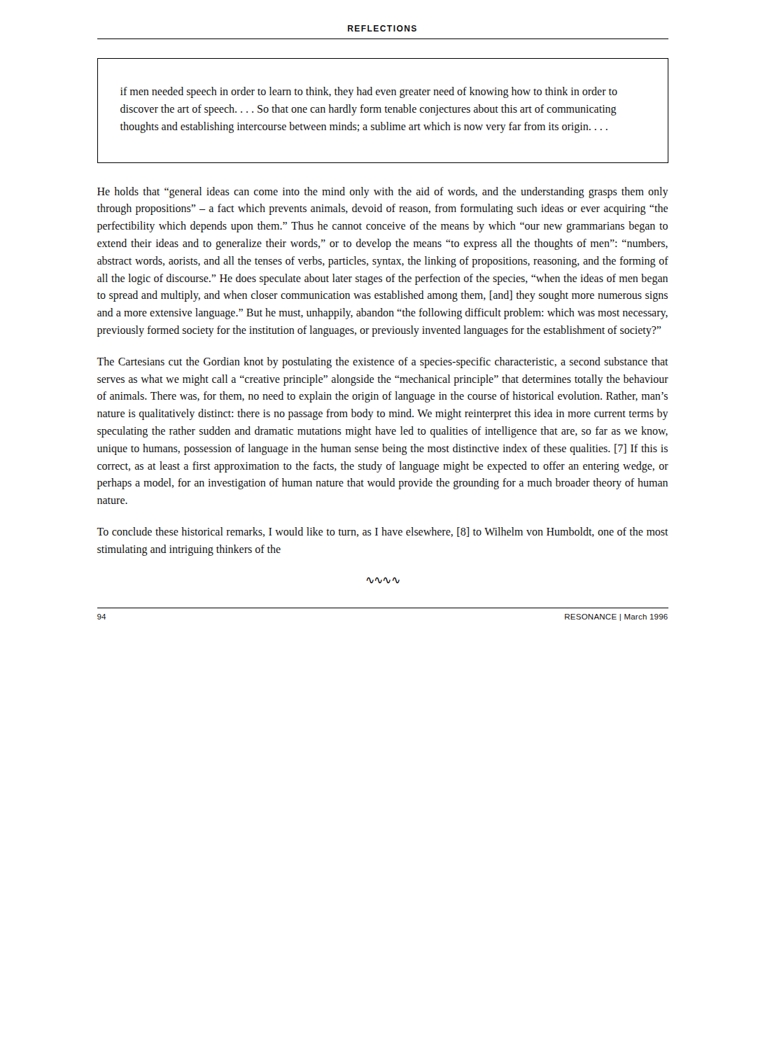REFLECTIONS
if men needed speech in order to learn to think, they had even greater need of knowing how to think in order to discover the art of speech. . . . So that one can hardly form tenable conjectures about this art of communicating thoughts and establishing intercourse between minds; a sublime art which is now very far from its origin. . . .
He holds that “general ideas can come into the mind only with the aid of words, and the understanding grasps them only through propositions” – a fact which prevents animals, devoid of reason, from formulating such ideas or ever acquiring “the perfectibility which depends upon them.” Thus he cannot conceive of the means by which “our new grammarians began to extend their ideas and to generalize their words,” or to develop the means “to express all the thoughts of men”: “numbers, abstract words, aorists, and all the tenses of verbs, particles, syntax, the linking of propositions, reasoning, and the forming of all the logic of discourse.” He does speculate about later stages of the perfection of the species, “when the ideas of men began to spread and multiply, and when closer communication was established among them, [and] they sought more numerous signs and a more extensive language.” But he must, unhappily, abandon “the following difficult problem: which was most necessary, previously formed society for the institution of languages, or previously invented languages for the establishment of society?”
The Cartesians cut the Gordian knot by postulating the existence of a species-specific characteristic, a second substance that serves as what we might call a “creative principle” alongside the “mechanical principle” that determines totally the behaviour of animals. There was, for them, no need to explain the origin of language in the course of historical evolution. Rather, man’s nature is qualitatively distinct: there is no passage from body to mind. We might reinterpret this idea in more current terms by speculating the rather sudden and dramatic mutations might have led to qualities of intelligence that are, so far as we know, unique to humans, possession of language in the human sense being the most distinctive index of these qualities. [7] If this is correct, as at least a first approximation to the facts, the study of language might be expected to offer an entering wedge, or perhaps a model, for an investigation of human nature that would provide the grounding for a much broader theory of human nature.
To conclude these historical remarks, I would like to turn, as I have elsewhere, [8] to Wilhelm von Humboldt, one of the most stimulating and intriguing thinkers of the
∿∿∿∿
94 RESONANCE | March 1996